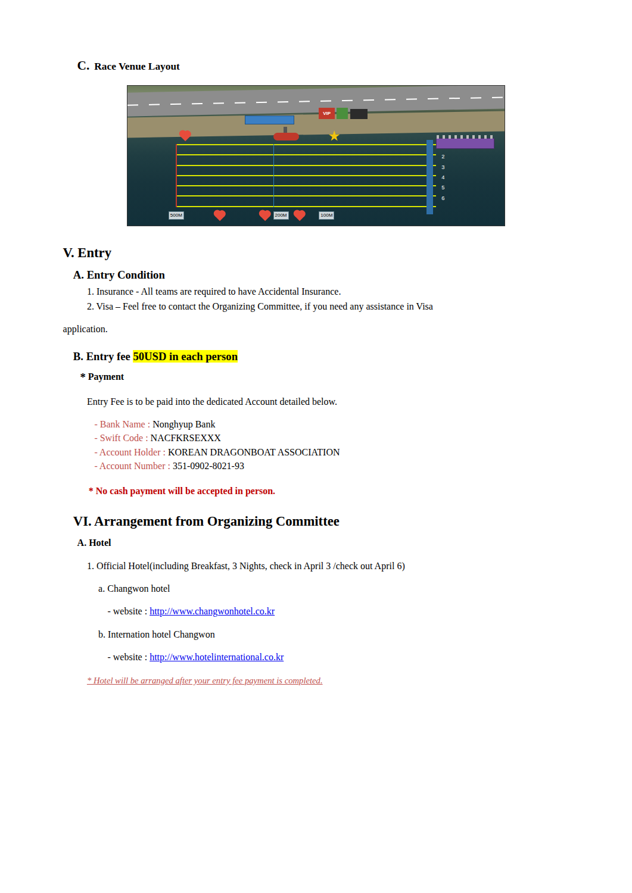C. Race Venue Layout
VIP
1
2
3
4
5
6
500M
200M
100M
V. Entry
A. Entry Condition
1. Insurance - All teams are required to have Accidental Insurance.
2. Visa – Feel free to contact the Organizing Committee, if you need any assistance in Visa
application.
B. Entry fee 50USD in each person
* Payment
Entry Fee is to be paid into the dedicated Account detailed below.
- Bank Name : Nonghyup Bank
- Swift Code : NACFKRSEXXX
- Account Holder : KOREAN DRAGONBOAT ASSOCIATION
- Account Number : 351-0902-8021-93
* No cash payment will be accepted in person.
VI. Arrangement from Organizing Committee
A. Hotel
1. Official Hotel(including Breakfast, 3 Nights, check in April 3 /check out April 6)
a. Changwon hotel
- website : http://www.changwonhotel.co.kr
b. Internation hotel Changwon
- website : http://www.hotelinternational.co.kr
* Hotel will be arranged after your entry fee payment is completed.